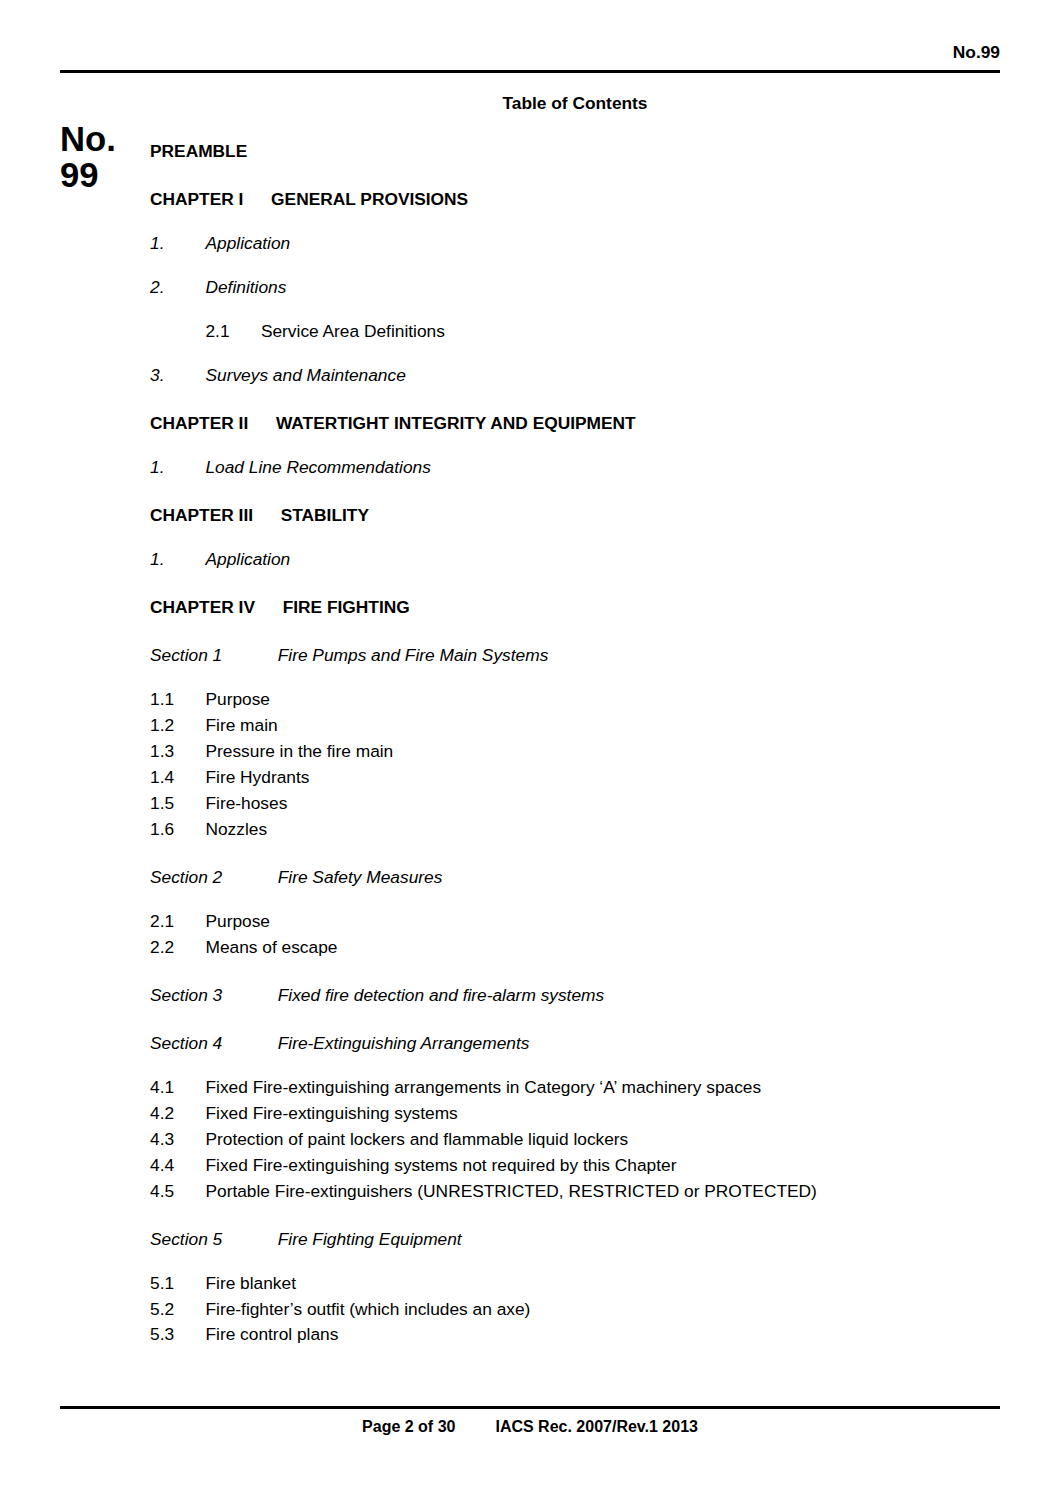No.99
No.
99
Table of Contents
PREAMBLE
CHAPTER I GENERAL PROVISIONS
1. Application
2. Definitions
2.1 Service Area Definitions
3. Surveys and Maintenance
CHAPTER II WATERTIGHT INTEGRITY AND EQUIPMENT
1. Load Line Recommendations
CHAPTER III STABILITY
1. Application
CHAPTER IV FIRE FIGHTING
Section 1 Fire Pumps and Fire Main Systems
1.1 Purpose
1.2 Fire main
1.3 Pressure in the fire main
1.4 Fire Hydrants
1.5 Fire-hoses
1.6 Nozzles
Section 2 Fire Safety Measures
2.1 Purpose
2.2 Means of escape
Section 3 Fixed fire detection and fire-alarm systems
Section 4 Fire-Extinguishing Arrangements
4.1 Fixed Fire-extinguishing arrangements in Category ‘A’ machinery spaces
4.2 Fixed Fire-extinguishing systems
4.3 Protection of paint lockers and flammable liquid lockers
4.4 Fixed Fire-extinguishing systems not required by this Chapter
4.5 Portable Fire-extinguishers (UNRESTRICTED, RESTRICTED or PROTECTED)
Section 5 Fire Fighting Equipment
5.1 Fire blanket
5.2 Fire-fighter’s outfit (which includes an axe)
5.3 Fire control plans
Page 2 of 30 IACS Rec. 2007/Rev.1 2013